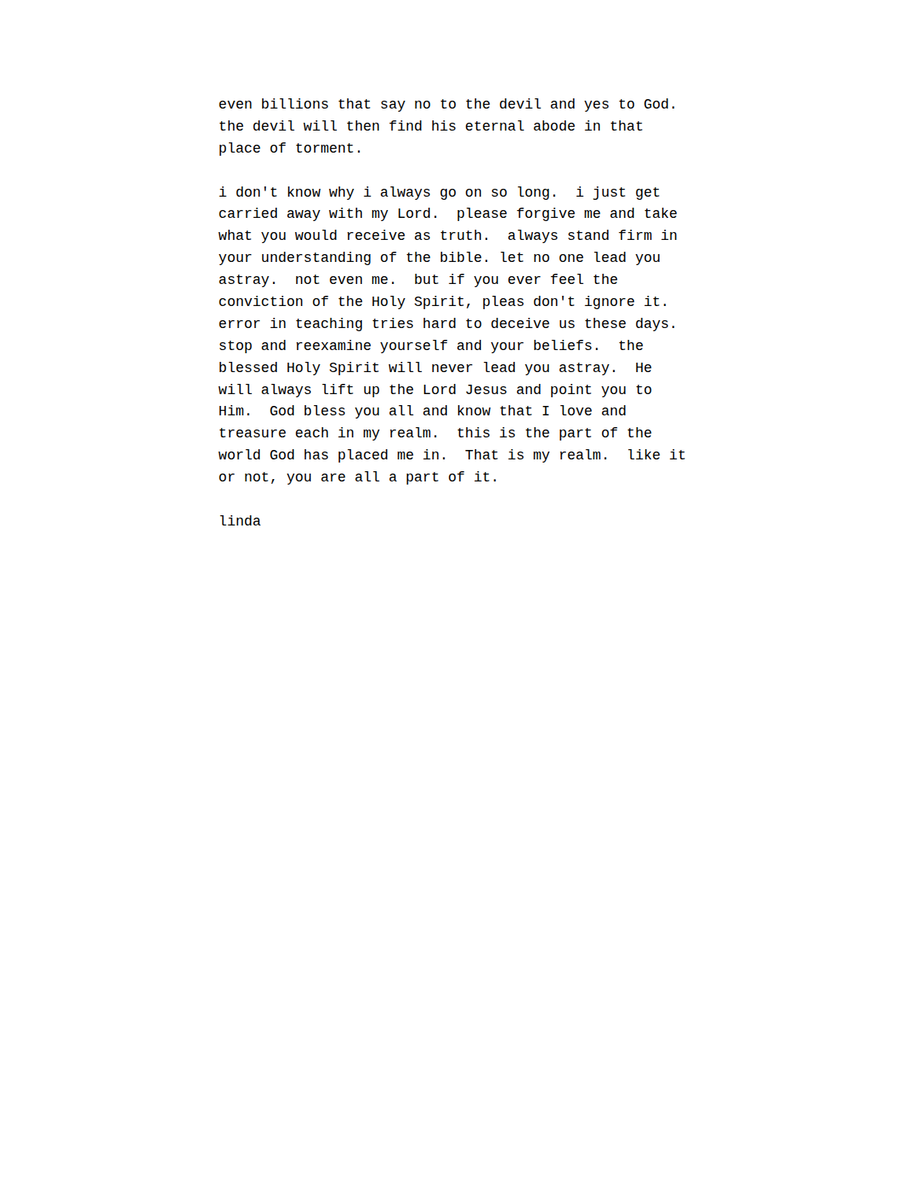even billions that say no to the devil and yes to God. the devil will then find his eternal abode in that place of torment.
i don't know why i always go on so long. i just get carried away with my Lord. please forgive me and take what you would receive as truth. always stand firm in your understanding of the bible. let no one lead you astray. not even me. but if you ever feel the conviction of the Holy Spirit, pleas don't ignore it. error in teaching tries hard to deceive us these days. stop and reexamine yourself and your beliefs. the blessed Holy Spirit will never lead you astray. He will always lift up the Lord Jesus and point you to Him. God bless you all and know that I love and treasure each in my realm. this is the part of the world God has placed me in. That is my realm. like it or not, you are all a part of it.
linda